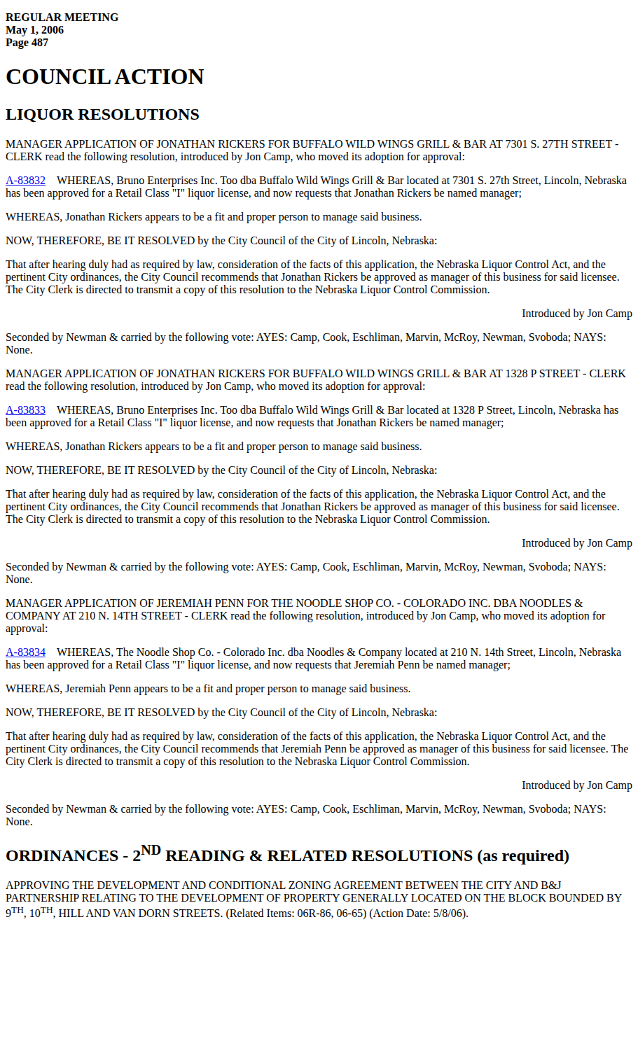REGULAR MEETING
May 1, 2006
Page 487
COUNCIL ACTION
LIQUOR RESOLUTIONS
MANAGER APPLICATION OF JONATHAN RICKERS FOR BUFFALO WILD WINGS GRILL & BAR AT 7301 S. 27TH STREET - CLERK read the following resolution, introduced by Jon Camp, who moved its adoption for approval:
A-83832 WHEREAS, Bruno Enterprises Inc. Too dba Buffalo Wild Wings Grill & Bar located at 7301 S. 27th Street, Lincoln, Nebraska has been approved for a Retail Class "I" liquor license, and now requests that Jonathan Rickers be named manager;
WHEREAS, Jonathan Rickers appears to be a fit and proper person to manage said business.
NOW, THEREFORE, BE IT RESOLVED by the City Council of the City of Lincoln, Nebraska:
That after hearing duly had as required by law, consideration of the facts of this application, the Nebraska Liquor Control Act, and the pertinent City ordinances, the City Council recommends that Jonathan Rickers be approved as manager of this business for said licensee. The City Clerk is directed to transmit a copy of this resolution to the Nebraska Liquor Control Commission.
Introduced by Jon Camp
Seconded by Newman & carried by the following vote: AYES: Camp, Cook, Eschliman, Marvin, McRoy, Newman, Svoboda; NAYS: None.
MANAGER APPLICATION OF JONATHAN RICKERS FOR BUFFALO WILD WINGS GRILL & BAR AT 1328 P STREET - CLERK read the following resolution, introduced by Jon Camp, who moved its adoption for approval:
A-83833 WHEREAS, Bruno Enterprises Inc. Too dba Buffalo Wild Wings Grill & Bar located at 1328 P Street, Lincoln, Nebraska has been approved for a Retail Class "I" liquor license, and now requests that Jonathan Rickers be named manager;
WHEREAS, Jonathan Rickers appears to be a fit and proper person to manage said business.
NOW, THEREFORE, BE IT RESOLVED by the City Council of the City of Lincoln, Nebraska:
That after hearing duly had as required by law, consideration of the facts of this application, the Nebraska Liquor Control Act, and the pertinent City ordinances, the City Council recommends that Jonathan Rickers be approved as manager of this business for said licensee. The City Clerk is directed to transmit a copy of this resolution to the Nebraska Liquor Control Commission.
Introduced by Jon Camp
Seconded by Newman & carried by the following vote: AYES: Camp, Cook, Eschliman, Marvin, McRoy, Newman, Svoboda; NAYS: None.
MANAGER APPLICATION OF JEREMIAH PENN FOR THE NOODLE SHOP CO. - COLORADO INC. DBA NOODLES & COMPANY AT 210 N. 14TH STREET - CLERK read the following resolution, introduced by Jon Camp, who moved its adoption for approval:
A-83834 WHEREAS, The Noodle Shop Co. - Colorado Inc. dba Noodles & Company located at 210 N. 14th Street, Lincoln, Nebraska has been approved for a Retail Class "I" liquor license, and now requests that Jeremiah Penn be named manager;
WHEREAS, Jeremiah Penn appears to be a fit and proper person to manage said business.
NOW, THEREFORE, BE IT RESOLVED by the City Council of the City of Lincoln, Nebraska:
That after hearing duly had as required by law, consideration of the facts of this application, the Nebraska Liquor Control Act, and the pertinent City ordinances, the City Council recommends that Jeremiah Penn be approved as manager of this business for said licensee. The City Clerk is directed to transmit a copy of this resolution to the Nebraska Liquor Control Commission.
Introduced by Jon Camp
Seconded by Newman & carried by the following vote: AYES: Camp, Cook, Eschliman, Marvin, McRoy, Newman, Svoboda; NAYS: None.
ORDINANCES - 2ND READING & RELATED RESOLUTIONS (as required)
APPROVING THE DEVELOPMENT AND CONDITIONAL ZONING AGREEMENT BETWEEN THE CITY AND B&J PARTNERSHIP RELATING TO THE DEVELOPMENT OF PROPERTY GENERALLY LOCATED ON THE BLOCK BOUNDED BY 9TH, 10TH, HILL AND VAN DORN STREETS. (Related Items: 06R-86, 06-65) (Action Date: 5/8/06).